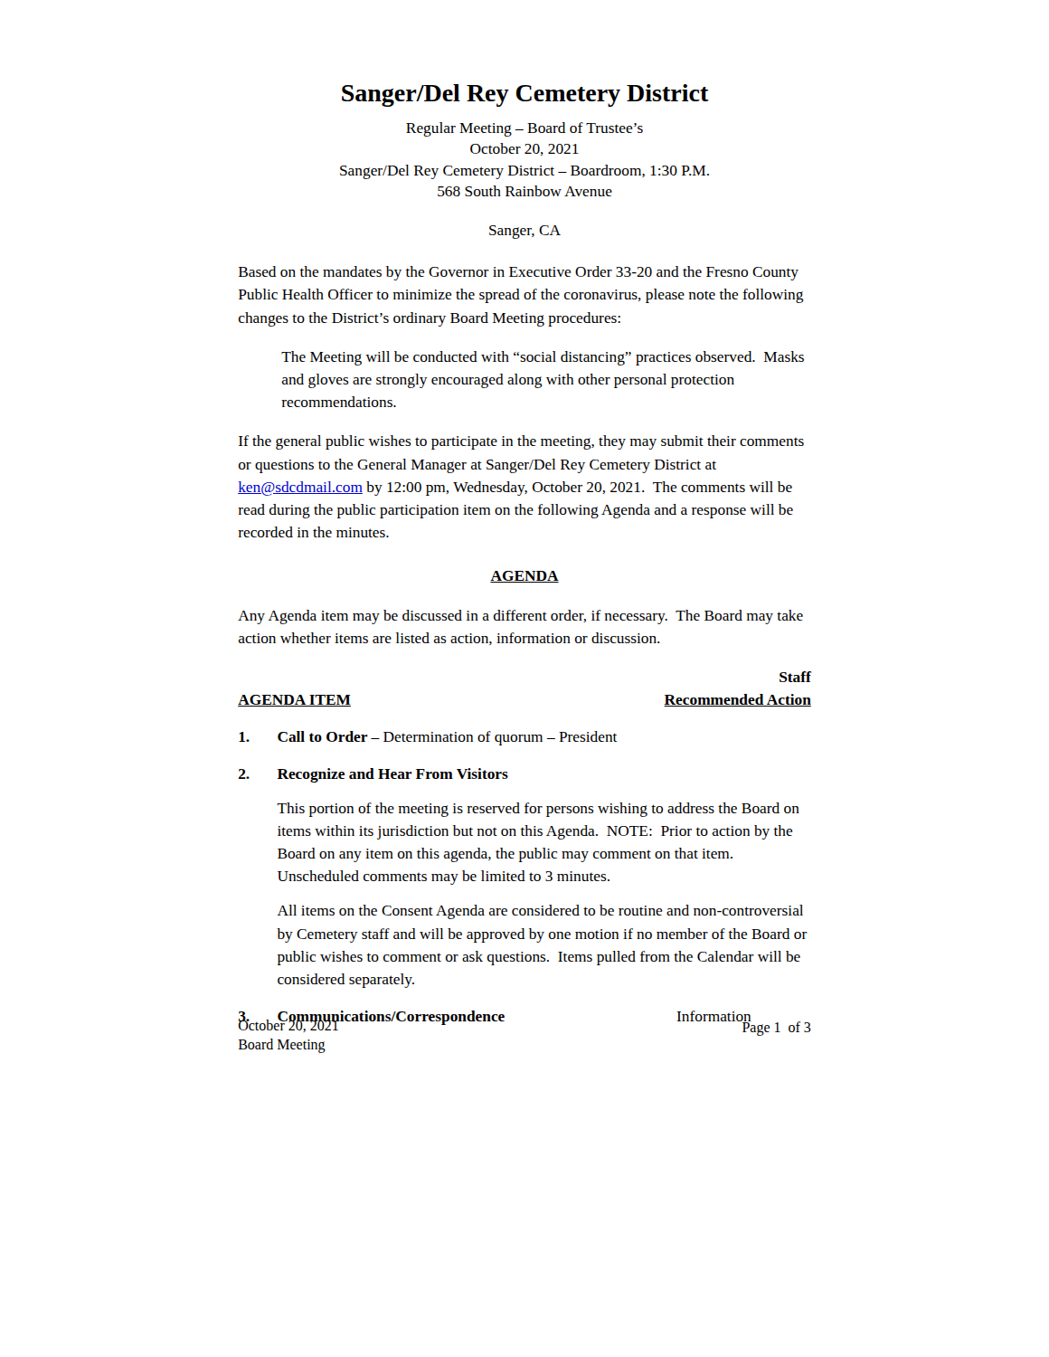Sanger/Del Rey Cemetery District
Regular Meeting – Board of Trustee’s
October 20, 2021
Sanger/Del Rey Cemetery District – Boardroom, 1:30 P.M.
568 South Rainbow Avenue
Sanger, CA
Based on the mandates by the Governor in Executive Order 33-20 and the Fresno County Public Health Officer to minimize the spread of the coronavirus, please note the following changes to the District’s ordinary Board Meeting procedures:
The Meeting will be conducted with “social distancing” practices observed. Masks and gloves are strongly encouraged along with other personal protection recommendations.
If the general public wishes to participate in the meeting, they may submit their comments or questions to the General Manager at Sanger/Del Rey Cemetery District at ken@sdcdmail.com by 12:00 pm, Wednesday, October 20, 2021. The comments will be read during the public participation item on the following Agenda and a response will be recorded in the minutes.
AGENDA
Any Agenda item may be discussed in a different order, if necessary. The Board may take action whether items are listed as action, information or discussion.
Staff
AGENDA ITEM Recommended Action
1.
Call to Order – Determination of quorum – President
2.
Recognize and Hear From Visitors
This portion of the meeting is reserved for persons wishing to address the Board on items within its jurisdiction but not on this Agenda. NOTE: Prior to action by the Board on any item on this agenda, the public may comment on that item. Unscheduled comments may be limited to 3 minutes.
All items on the Consent Agenda are considered to be routine and non-controversial by Cemetery staff and will be approved by one motion if no member of the Board or public wishes to comment or ask questions. Items pulled from the Calendar will be considered separately.
3.
Communications/Correspondence
Information
October 20, 2021
Board Meeting
Page 1 of 3